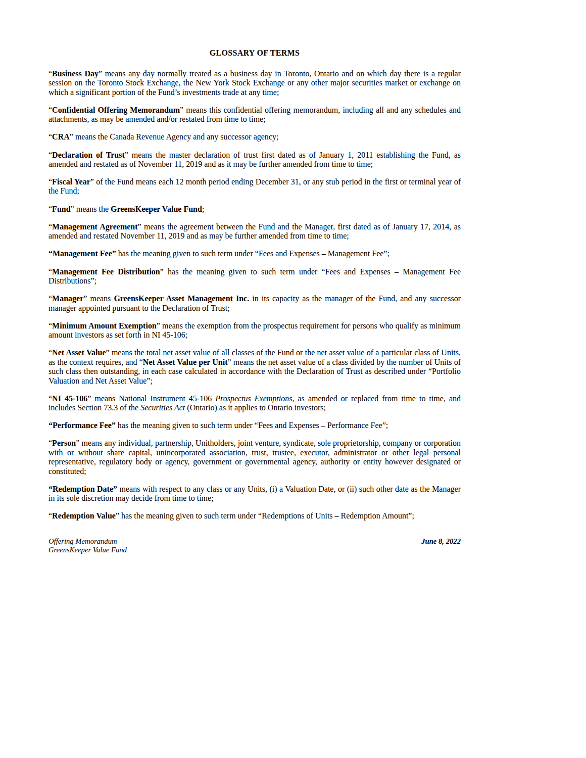GLOSSARY OF TERMS
“Business Day” means any day normally treated as a business day in Toronto, Ontario and on which day there is a regular session on the Toronto Stock Exchange, the New York Stock Exchange or any other major securities market or exchange on which a significant portion of the Fund’s investments trade at any time;
“Confidential Offering Memorandum” means this confidential offering memorandum, including all and any schedules and attachments, as may be amended and/or restated from time to time;
“CRA” means the Canada Revenue Agency and any successor agency;
“Declaration of Trust” means the master declaration of trust first dated as of January 1, 2011 establishing the Fund, as amended and restated as of November 11, 2019 and as it may be further amended from time to time;
“Fiscal Year” of the Fund means each 12 month period ending December 31, or any stub period in the first or terminal year of the Fund;
“Fund” means the GreensKeeper Value Fund;
“Management Agreement” means the agreement between the Fund and the Manager, first dated as of January 17, 2014, as amended and restated November 11, 2019 and as may be further amended from time to time;
“Management Fee” has the meaning given to such term under “Fees and Expenses – Management Fee”;
“Management Fee Distribution” has the meaning given to such term under “Fees and Expenses – Management Fee Distributions”;
“Manager” means GreensKeeper Asset Management Inc. in its capacity as the manager of the Fund, and any successor manager appointed pursuant to the Declaration of Trust;
“Minimum Amount Exemption” means the exemption from the prospectus requirement for persons who qualify as minimum amount investors as set forth in NI 45-106;
“Net Asset Value” means the total net asset value of all classes of the Fund or the net asset value of a particular class of Units, as the context requires, and “Net Asset Value per Unit” means the net asset value of a class divided by the number of Units of such class then outstanding, in each case calculated in accordance with the Declaration of Trust as described under “Portfolio Valuation and Net Asset Value”;
“NI 45-106” means National Instrument 45-106 Prospectus Exemptions, as amended or replaced from time to time, and includes Section 73.3 of the Securities Act (Ontario) as it applies to Ontario investors;
“Performance Fee” has the meaning given to such term under “Fees and Expenses – Performance Fee”;
“Person” means any individual, partnership, Unitholders, joint venture, syndicate, sole proprietorship, company or corporation with or without share capital, unincorporated association, trust, trustee, executor, administrator or other legal personal representative, regulatory body or agency, government or governmental agency, authority or entity however designated or constituted;
“Redemption Date” means with respect to any class or any Units, (i) a Valuation Date, or (ii) such other date as the Manager in its sole discretion may decide from time to time;
“Redemption Value” has the meaning given to such term under “Redemptions of Units – Redemption Amount”;
Offering Memorandum
GreensKeeper Value Fund
June 8, 2022